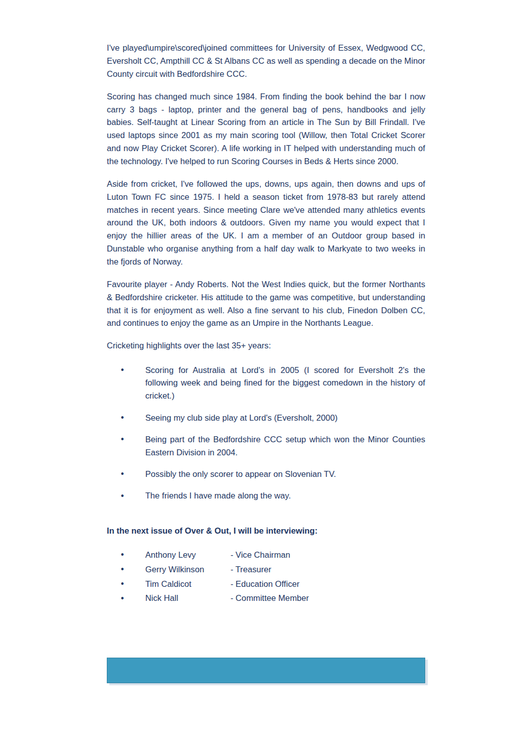I've played\umpire\scored\joined committees for University of Essex, Wedgwood CC, Eversholt CC, Ampthill CC & St Albans CC as well as spending a decade on the Minor County circuit with Bedfordshire CCC.
Scoring has changed much since 1984. From finding the book behind the bar I now carry 3 bags - laptop, printer and the general bag of pens, handbooks and jelly babies. Self-taught at Linear Scoring from an article in The Sun by Bill Frindall. I've used laptops since 2001 as my main scoring tool (Willow, then Total Cricket Scorer and now Play Cricket Scorer). A life working in IT helped with understanding much of the technology. I've helped to run Scoring Courses in Beds & Herts since 2000.
Aside from cricket, I've followed the ups, downs, ups again, then downs and ups of Luton Town FC since 1975. I held a season ticket from 1978-83 but rarely attend matches in recent years. Since meeting Clare we've attended many athletics events around the UK, both indoors & outdoors. Given my name you would expect that I enjoy the hillier areas of the UK. I am a member of an Outdoor group based in Dunstable who organise anything from a half day walk to Markyate to two weeks in the fjords of Norway.
Favourite player - Andy Roberts. Not the West Indies quick, but the former Northants & Bedfordshire cricketer. His attitude to the game was competitive, but understanding that it is for enjoyment as well. Also a fine servant to his club, Finedon Dolben CC, and continues to enjoy the game as an Umpire in the Northants League.
Cricketing highlights over the last 35+ years:
Scoring for Australia at Lord's in 2005 (I scored for Eversholt 2's the following week and being fined for the biggest comedown in the history of cricket.)
Seeing my club side play at Lord's (Eversholt, 2000)
Being part of the Bedfordshire CCC setup which won the Minor Counties Eastern Division in 2004.
Possibly the only scorer to appear on Slovenian TV.
The friends I have made along the way.
In the next issue of Over & Out, I will be interviewing:
Anthony Levy- Vice Chairman
Gerry Wilkinson- Treasurer
Tim Caldicot- Education Officer
Nick Hall- Committee Member